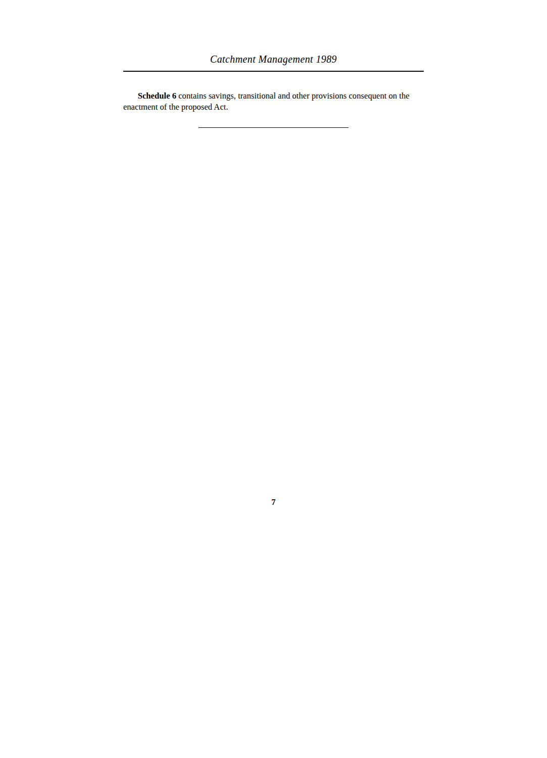Catchment Management 1989
Schedule 6 contains savings, transitional and other provisions consequent on the enactment of the proposed Act.
7